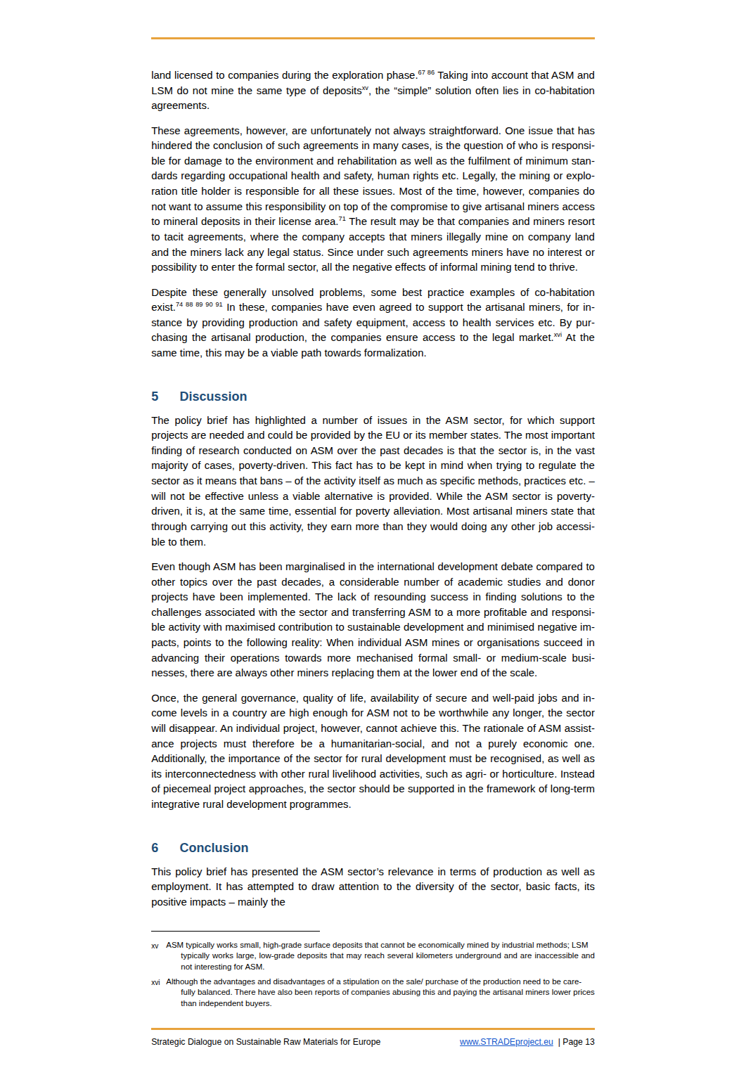land licensed to companies during the exploration phase.67 86 Taking into account that ASM and LSM do not mine the same type of depositsxv, the “simple” solution often lies in co-habitation agreements.
These agreements, however, are unfortunately not always straightforward. One issue that has hindered the conclusion of such agreements in many cases, is the question of who is responsible for damage to the environment and rehabilitation as well as the fulfilment of minimum standards regarding occupational health and safety, human rights etc. Legally, the mining or exploration title holder is responsible for all these issues. Most of the time, however, companies do not want to assume this responsibility on top of the compromise to give artisanal miners access to mineral deposits in their license area.71 The result may be that companies and miners resort to tacit agreements, where the company accepts that miners illegally mine on company land and the miners lack any legal status. Since under such agreements miners have no interest or possibility to enter the formal sector, all the negative effects of informal mining tend to thrive.
Despite these generally unsolved problems, some best practice examples of co-habitation exist.74 88 89 90 91 In these, companies have even agreed to support the artisanal miners, for instance by providing production and safety equipment, access to health services etc. By purchasing the artisanal production, the companies ensure access to the legal market.xvi At the same time, this may be a viable path towards formalization.
5 Discussion
The policy brief has highlighted a number of issues in the ASM sector, for which support projects are needed and could be provided by the EU or its member states. The most important finding of research conducted on ASM over the past decades is that the sector is, in the vast majority of cases, poverty-driven. This fact has to be kept in mind when trying to regulate the sector as it means that bans – of the activity itself as much as specific methods, practices etc. – will not be effective unless a viable alternative is provided. While the ASM sector is poverty-driven, it is, at the same time, essential for poverty alleviation. Most artisanal miners state that through carrying out this activity, they earn more than they would doing any other job accessible to them.
Even though ASM has been marginalised in the international development debate compared to other topics over the past decades, a considerable number of academic studies and donor projects have been implemented. The lack of resounding success in finding solutions to the challenges associated with the sector and transferring ASM to a more profitable and responsible activity with maximised contribution to sustainable development and minimised negative impacts, points to the following reality: When individual ASM mines or organisations succeed in advancing their operations towards more mechanised formal small- or medium-scale businesses, there are always other miners replacing them at the lower end of the scale.
Once, the general governance, quality of life, availability of secure and well-paid jobs and income levels in a country are high enough for ASM not to be worthwhile any longer, the sector will disappear. An individual project, however, cannot achieve this. The rationale of ASM assistance projects must therefore be a humanitarian-social, and not a purely economic one. Additionally, the importance of the sector for rural development must be recognised, as well as its interconnectedness with other rural livelihood activities, such as agri- or horticulture. Instead of piecemeal project approaches, the sector should be supported in the framework of long-term integrative rural development programmes.
6 Conclusion
This policy brief has presented the ASM sector’s relevance in terms of production as well as employment. It has attempted to draw attention to the diversity of the sector, basic facts, its positive impacts – mainly the
xv
ASM typically works small, high-grade surface deposits that cannot be economically mined by industrial methods; LSM typically works large, low-grade deposits that may reach several kilometers underground and are inaccessible and not interesting for ASM.
xvi
Although the advantages and disadvantages of a stipulation on the sale/ purchase of the production need to be care-fully balanced. There have also been reports of companies abusing this and paying the artisanal miners lower prices than independent buyers.
Strategic Dialogue on Sustainable Raw Materials for Europe
www.STRADEproject.eu | Page 13